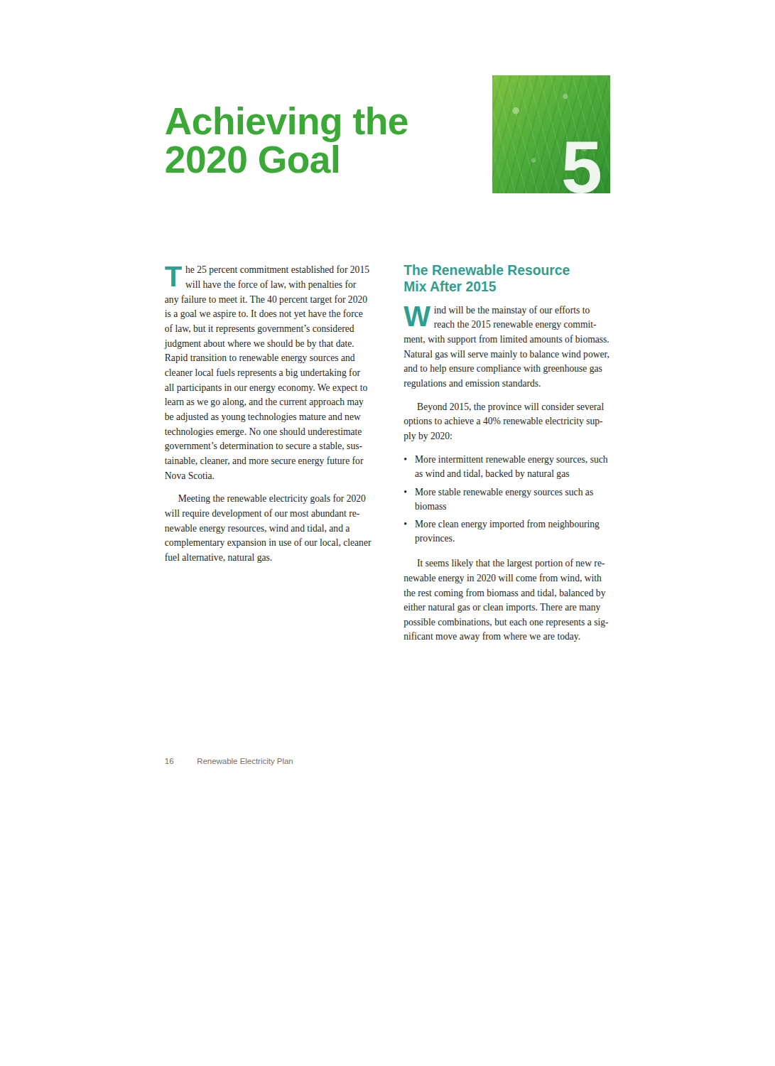5
Achieving the
2020 Goal
The 25 percent commitment established for 2015 will have the force of law, with penalties for any failure to meet it. The 40 percent target for 2020 is a goal we aspire to. It does not yet have the force of law, but it represents government’s considered judgment about where we should be by that date. Rapid transition to renewable energy sources and cleaner local fuels represents a big undertaking for all participants in our energy economy. We expect to learn as we go along, and the current approach may be adjusted as young technologies mature and new technologies emerge. No one should underestimate government’s determination to secure a stable, sustainable, cleaner, and more secure energy future for Nova Scotia.
Meeting the renewable electricity goals for 2020 will require development of our most abundant renewable energy resources, wind and tidal, and a complementary expansion in use of our local, cleaner fuel alternative, natural gas.
The Renewable Resource
Mix After 2015
Wind will be the mainstay of our efforts to reach the 2015 renewable energy commitment, with support from limited amounts of biomass. Natural gas will serve mainly to balance wind power, and to help ensure compliance with greenhouse gas regulations and emission standards.
Beyond 2015, the province will consider several options to achieve a 40% renewable electricity supply by 2020:
More intermittent renewable energy sources, such as wind and tidal, backed by natural gas
More stable renewable energy sources such as biomass
More clean energy imported from neighbouring provinces.
It seems likely that the largest portion of new renewable energy in 2020 will come from wind, with the rest coming from biomass and tidal, balanced by either natural gas or clean imports. There are many possible combinations, but each one represents a significant move away from where we are today.
16 Renewable Electricity Plan